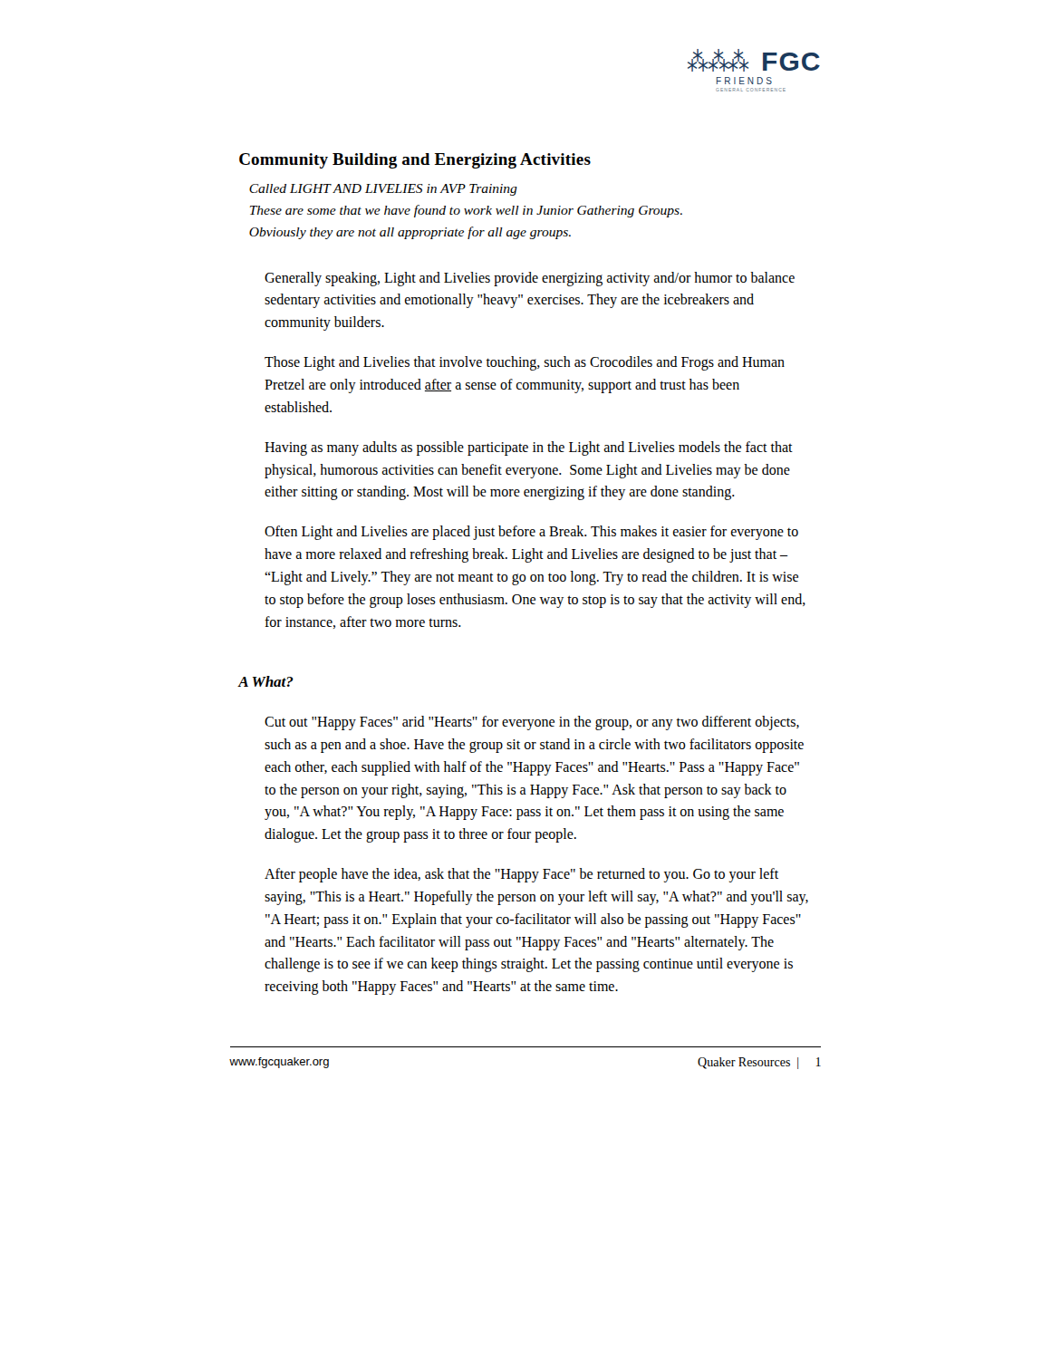⁂⁂⁂ FGC
FRIENDS
GENERAL CONFERENCE
Community Building and Energizing Activities
Called LIGHT AND LIVELIES in AVP Training
These are some that we have found to work well in Junior Gathering Groups.
Obviously they are not all appropriate for all age groups.
Generally speaking, Light and Livelies provide energizing activity and/or humor to balance sedentary activities and emotionally "heavy" exercises. They are the icebreakers and community builders.
Those Light and Livelies that involve touching, such as Crocodiles and Frogs and Human Pretzel are only introduced after a sense of community, support and trust has been established.
Having as many adults as possible participate in the Light and Livelies models the fact that physical, humorous activities can benefit everyone. Some Light and Livelies may be done either sitting or standing. Most will be more energizing if they are done standing.
Often Light and Livelies are placed just before a Break. This makes it easier for everyone to have a more relaxed and refreshing break. Light and Livelies are designed to be just that – “Light and Lively.” They are not meant to go on too long. Try to read the children. It is wise to stop before the group loses enthusiasm. One way to stop is to say that the activity will end, for instance, after two more turns.
A What?
Cut out "Happy Faces" arid "Hearts" for everyone in the group, or any two different objects, such as a pen and a shoe. Have the group sit or stand in a circle with two facilitators opposite each other, each supplied with half of the "Happy Faces" and "Hearts." Pass a "Happy Face" to the person on your right, saying, "This is a Happy Face." Ask that person to say back to you, "A what?" You reply, "A Happy Face: pass it on." Let them pass it on using the same dialogue. Let the group pass it to three or four people.
After people have the idea, ask that the "Happy Face" be returned to you. Go to your left saying, "This is a Heart." Hopefully the person on your left will say, "A what?" and you'll say, "A Heart; pass it on." Explain that your co-facilitator will also be passing out "Happy Faces" and "Hearts." Each facilitator will pass out "Happy Faces" and "Hearts" alternately. The challenge is to see if we can keep things straight. Let the passing continue until everyone is receiving both "Happy Faces" and "Hearts" at the same time.
www.fgcquaker.org
Quaker Resources |1